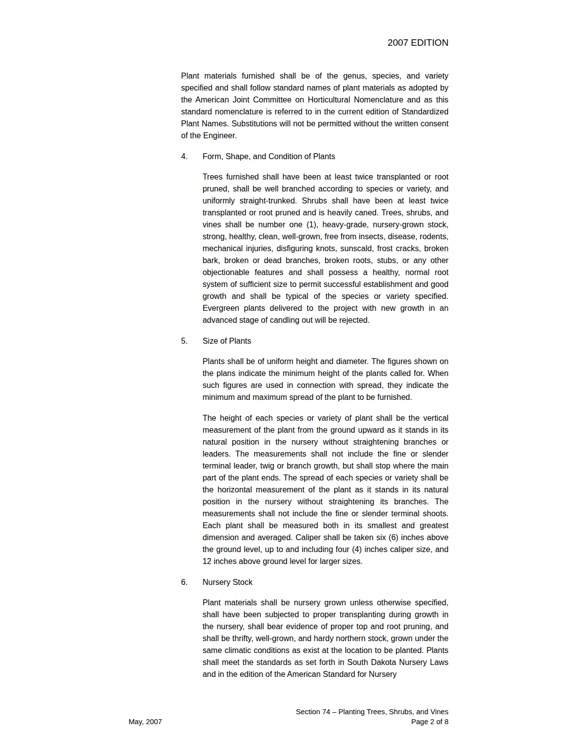2007 EDITION
Plant materials furnished shall be of the genus, species, and variety specified and shall follow standard names of plant materials as adopted by the American Joint Committee on Horticultural Nomenclature and as this standard nomenclature is referred to in the current edition of Standardized Plant Names. Substitutions will not be permitted without the written consent of the Engineer.
4. Form, Shape, and Condition of Plants
Trees furnished shall have been at least twice transplanted or root pruned, shall be well branched according to species or variety, and uniformly straight-trunked. Shrubs shall have been at least twice transplanted or root pruned and is heavily caned. Trees, shrubs, and vines shall be number one (1), heavy-grade, nursery-grown stock, strong, healthy, clean, well-grown, free from insects, disease, rodents, mechanical injuries, disfiguring knots, sunscald, frost cracks, broken bark, broken or dead branches, broken roots, stubs, or any other objectionable features and shall possess a healthy, normal root system of sufficient size to permit successful establishment and good growth and shall be typical of the species or variety specified. Evergreen plants delivered to the project with new growth in an advanced stage of candling out will be rejected.
5. Size of Plants
Plants shall be of uniform height and diameter. The figures shown on the plans indicate the minimum height of the plants called for. When such figures are used in connection with spread, they indicate the minimum and maximum spread of the plant to be furnished.
The height of each species or variety of plant shall be the vertical measurement of the plant from the ground upward as it stands in its natural position in the nursery without straightening branches or leaders. The measurements shall not include the fine or slender terminal leader, twig or branch growth, but shall stop where the main part of the plant ends. The spread of each species or variety shall be the horizontal measurement of the plant as it stands in its natural position in the nursery without straightening its branches. The measurements shall not include the fine or slender terminal shoots. Each plant shall be measured both in its smallest and greatest dimension and averaged. Caliper shall be taken six (6) inches above the ground level, up to and including four (4) inches caliper size, and 12 inches above ground level for larger sizes.
6. Nursery Stock
Plant materials shall be nursery grown unless otherwise specified, shall have been subjected to proper transplanting during growth in the nursery, shall bear evidence of proper top and root pruning, and shall be thrifty, well-grown, and hardy northern stock, grown under the same climatic conditions as exist at the location to be planted. Plants shall meet the standards as set forth in South Dakota Nursery Laws and in the edition of the American Standard for Nursery
May, 2007
Section 74 – Planting Trees, Shrubs, and Vines
Page 2 of 8